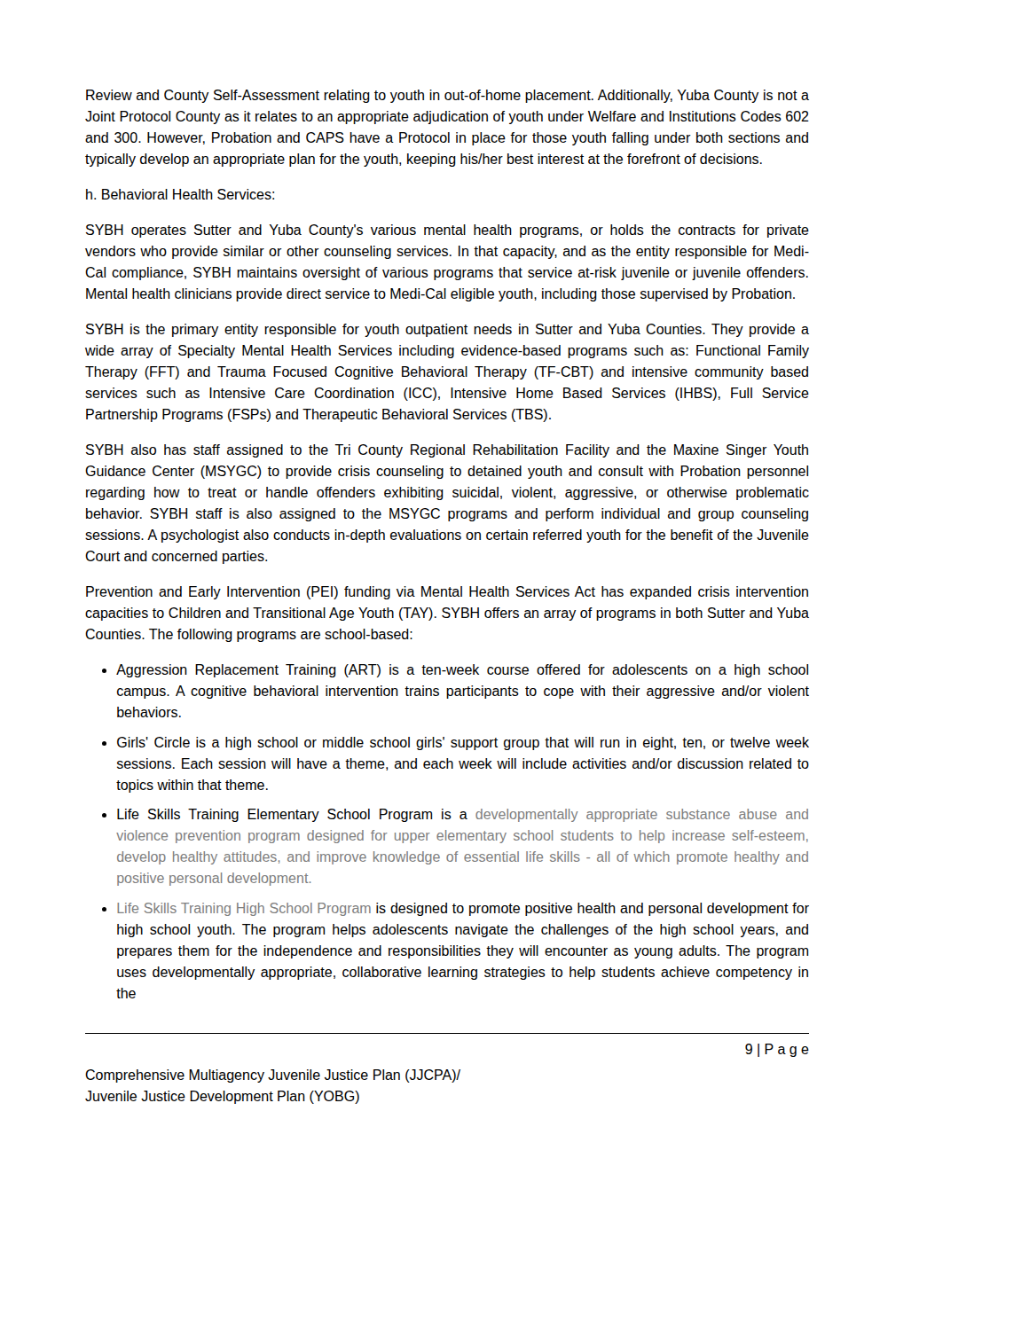Review and County Self-Assessment relating to youth in out-of-home placement. Additionally, Yuba County is not a Joint Protocol County as it relates to an appropriate adjudication of youth under Welfare and Institutions Codes 602 and 300. However, Probation and CAPS have a Protocol in place for those youth falling under both sections and typically develop an appropriate plan for the youth, keeping his/her best interest at the forefront of decisions.
h. Behavioral Health Services:
SYBH operates Sutter and Yuba County's various mental health programs, or holds the contracts for private vendors who provide similar or other counseling services. In that capacity, and as the entity responsible for Medi-Cal compliance, SYBH maintains oversight of various programs that service at-risk juvenile or juvenile offenders. Mental health clinicians provide direct service to Medi-Cal eligible youth, including those supervised by Probation.
SYBH is the primary entity responsible for youth outpatient needs in Sutter and Yuba Counties. They provide a wide array of Specialty Mental Health Services including evidence-based programs such as: Functional Family Therapy (FFT) and Trauma Focused Cognitive Behavioral Therapy (TF-CBT) and intensive community based services such as Intensive Care Coordination (ICC), Intensive Home Based Services (IHBS), Full Service Partnership Programs (FSPs) and Therapeutic Behavioral Services (TBS).
SYBH also has staff assigned to the Tri County Regional Rehabilitation Facility and the Maxine Singer Youth Guidance Center (MSYGC) to provide crisis counseling to detained youth and consult with Probation personnel regarding how to treat or handle offenders exhibiting suicidal, violent, aggressive, or otherwise problematic behavior. SYBH staff is also assigned to the MSYGC programs and perform individual and group counseling sessions. A psychologist also conducts in-depth evaluations on certain referred youth for the benefit of the Juvenile Court and concerned parties.
Prevention and Early Intervention (PEI) funding via Mental Health Services Act has expanded crisis intervention capacities to Children and Transitional Age Youth (TAY). SYBH offers an array of programs in both Sutter and Yuba Counties. The following programs are school-based:
Aggression Replacement Training (ART) is a ten-week course offered for adolescents on a high school campus. A cognitive behavioral intervention trains participants to cope with their aggressive and/or violent behaviors.
Girls' Circle is a high school or middle school girls' support group that will run in eight, ten, or twelve week sessions. Each session will have a theme, and each week will include activities and/or discussion related to topics within that theme.
Life Skills Training Elementary School Program is a developmentally appropriate substance abuse and violence prevention program designed for upper elementary school students to help increase self-esteem, develop healthy attitudes, and improve knowledge of essential life skills - all of which promote healthy and positive personal development.
Life Skills Training High School Program is designed to promote positive health and personal development for high school youth. The program helps adolescents navigate the challenges of the high school years, and prepares them for the independence and responsibilities they will encounter as young adults. The program uses developmentally appropriate, collaborative learning strategies to help students achieve competency in the
9 | P a g e
Comprehensive Multiagency Juvenile Justice Plan (JJCPA)/
Juvenile Justice Development Plan (YOBG)